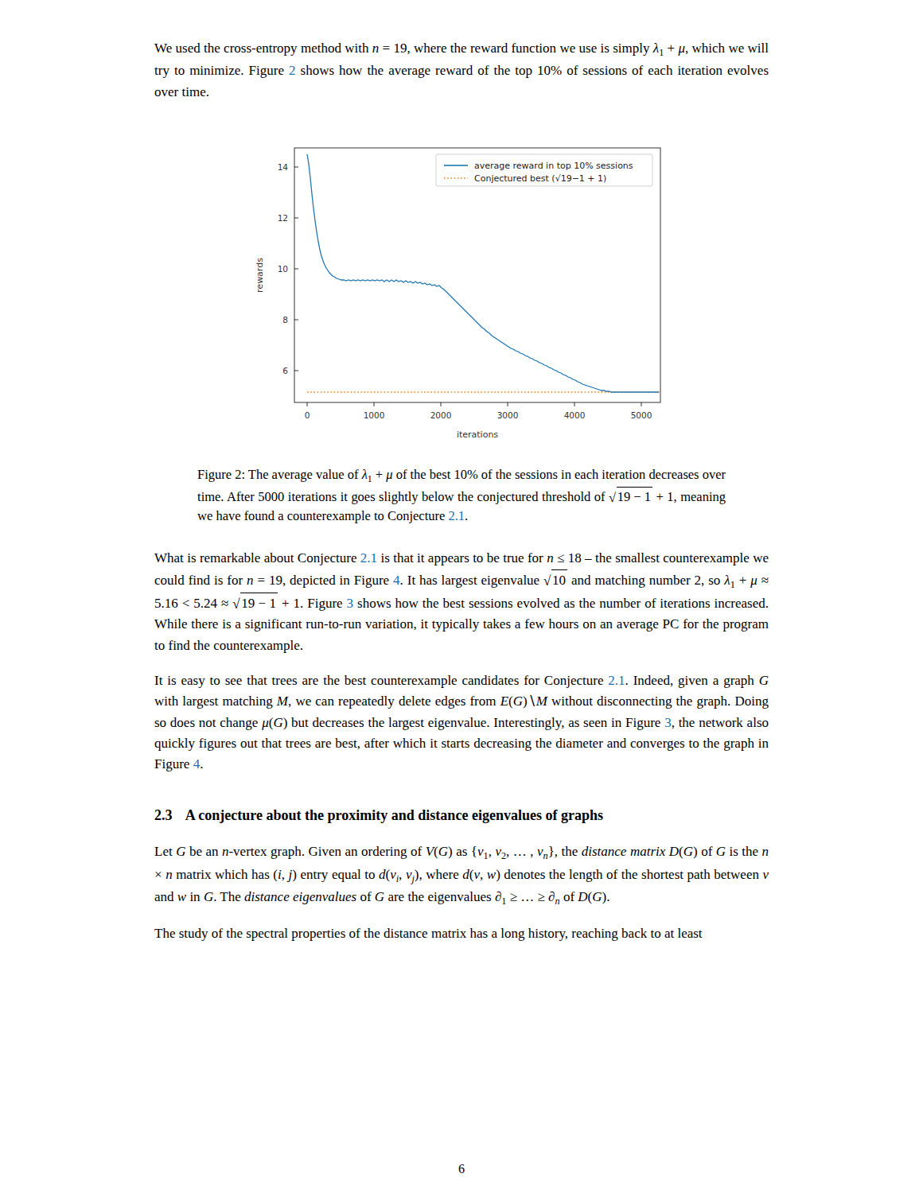We used the cross-entropy method with n = 19, where the reward function we use is simply λ1 + μ, which we will try to minimize. Figure 2 shows how the average reward of the top 10% of sessions of each iteration evolves over time.
14 12 10 8 6 0 1000 2000 3000 4000 5000 iterations rewards average reward in top 10% sessions Conjectured best (√19−1 + 1)
Figure 2: The average value of λ1 + μ of the best 10% of the sessions in each iteration decreases over time. After 5000 iterations it goes slightly below the conjectured threshold of √19 − 1 + 1, meaning we have found a counterexample to Conjecture 2.1.
What is remarkable about Conjecture 2.1 is that it appears to be true for n ≤ 18 – the smallest counterexample we could find is for n = 19, depicted in Figure 4. It has largest eigenvalue √10 and matching number 2, so λ1 + μ ≈ 5.16 < 5.24 ≈ √19 − 1 + 1. Figure 3 shows how the best sessions evolved as the number of iterations increased. While there is a significant run-to-run variation, it typically takes a few hours on an average PC for the program to find the counterexample.
It is easy to see that trees are the best counterexample candidates for Conjecture 2.1. Indeed, given a graph G with largest matching M, we can repeatedly delete edges from E(G)∖M without disconnecting the graph. Doing so does not change μ(G) but decreases the largest eigenvalue. Interestingly, as seen in Figure 3, the network also quickly figures out that trees are best, after which it starts decreasing the diameter and converges to the graph in Figure 4.
2.3 A conjecture about the proximity and distance eigenvalues of graphs
Let G be an n-vertex graph. Given an ordering of V(G) as {v1, v2, … , vn}, the distance matrix D(G) of G is the n × n matrix which has (i, j) entry equal to d(vi, vj), where d(v, w) denotes the length of the shortest path between v and w in G. The distance eigenvalues of G are the eigenvalues ∂1 ≥ … ≥ ∂n of D(G).
The study of the spectral properties of the distance matrix has a long history, reaching back to at least
6